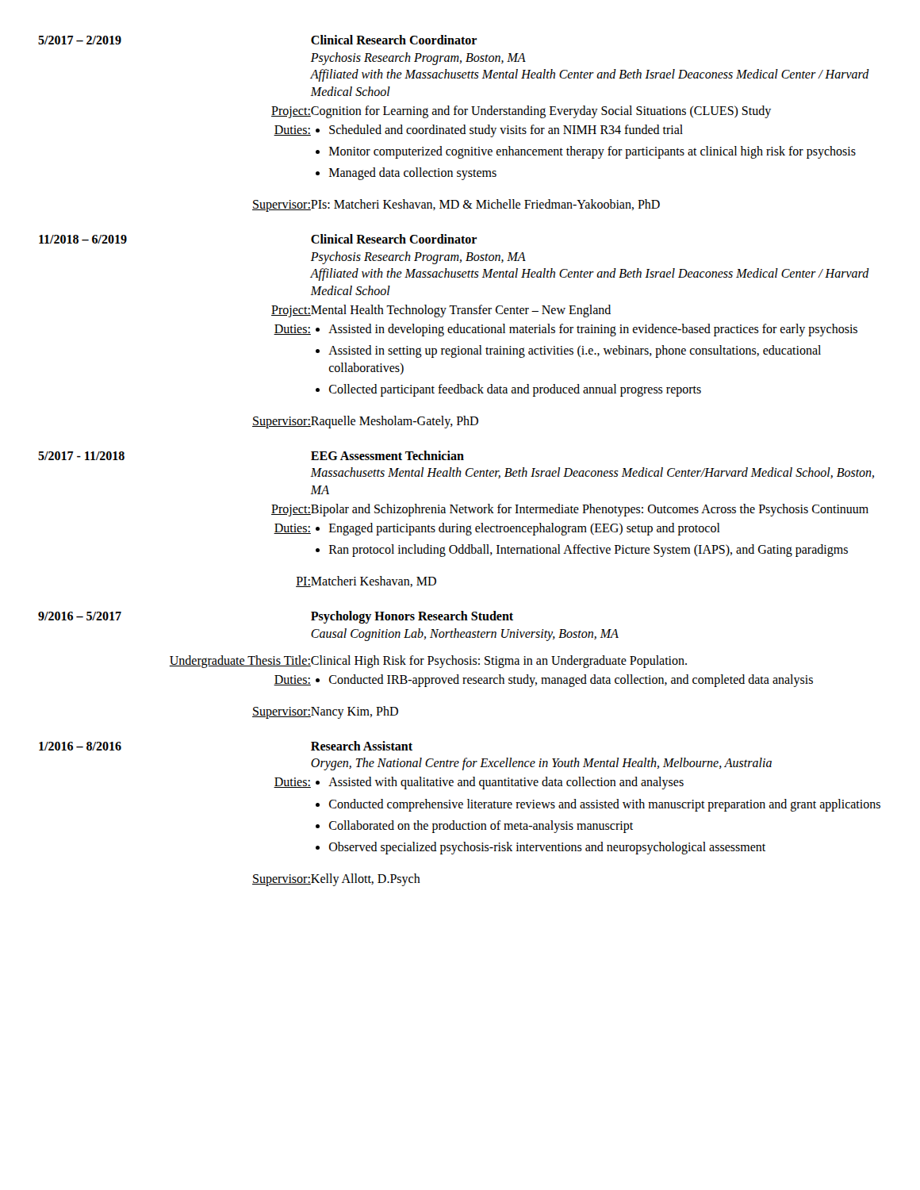| 5/2017 – 2/2019 | | Clinical Research Coordinator Psychosis Research Program, Boston, MA Affiliated with the Massachusetts Mental Health Center and Beth Israel Deaconess Medical Center / Harvard Medical School |
| | Project: | Cognition for Learning and for Understanding Everyday Social Situations (CLUES) Study |
| | Duties: | Scheduled and coordinated study visits for an NIMH R34 funded trial Monitor computerized cognitive enhancement therapy for participants at clinical high risk for psychosis Managed data collection systems |
| | Supervisor: | PIs: Matcheri Keshavan, MD & Michelle Friedman-Yakoobian, PhD |
| 11/2018 – 6/2019 | | Clinical Research Coordinator Psychosis Research Program, Boston, MA Affiliated with the Massachusetts Mental Health Center and Beth Israel Deaconess Medical Center / Harvard Medical School |
| | Project: | Mental Health Technology Transfer Center – New England |
| | Duties: | Assisted in developing educational materials for training in evidence-based practices for early psychosis Assisted in setting up regional training activities (i.e., webinars, phone consultations, educational collaboratives) Collected participant feedback data and produced annual progress reports |
| | Supervisor: | Raquelle Mesholam-Gately, PhD |
| 5/2017 - 11/2018 | | EEG Assessment Technician Massachusetts Mental Health Center, Beth Israel Deaconess Medical Center/Harvard Medical School, Boston, MA |
| | Project: | Bipolar and Schizophrenia Network for Intermediate Phenotypes: Outcomes Across the Psychosis Continuum |
| | Duties: | Engaged participants during electroencephalogram (EEG) setup and protocol Ran protocol including Oddball, International Affective Picture System (IAPS), and Gating paradigms |
| | PI: | Matcheri Keshavan, MD |
| 9/2016 – 5/2017 | | Psychology Honors Research Student Causal Cognition Lab, Northeastern University, Boston, MA |
| | Undergraduate Thesis Title: | Clinical High Risk for Psychosis: Stigma in an Undergraduate Population. |
| | Duties: | Conducted IRB-approved research study, managed data collection, and completed data analysis |
| | Supervisor: | Nancy Kim, PhD |
| 1/2016 – 8/2016 | | Research Assistant Orygen, The National Centre for Excellence in Youth Mental Health, Melbourne, Australia |
| | Duties: | Assisted with qualitative and quantitative data collection and analyses Conducted comprehensive literature reviews and assisted with manuscript preparation and grant applications Collaborated on the production of meta-analysis manuscript Observed specialized psychosis-risk interventions and neuropsychological assessment |
| | Supervisor: | Kelly Allott, D.Psych |